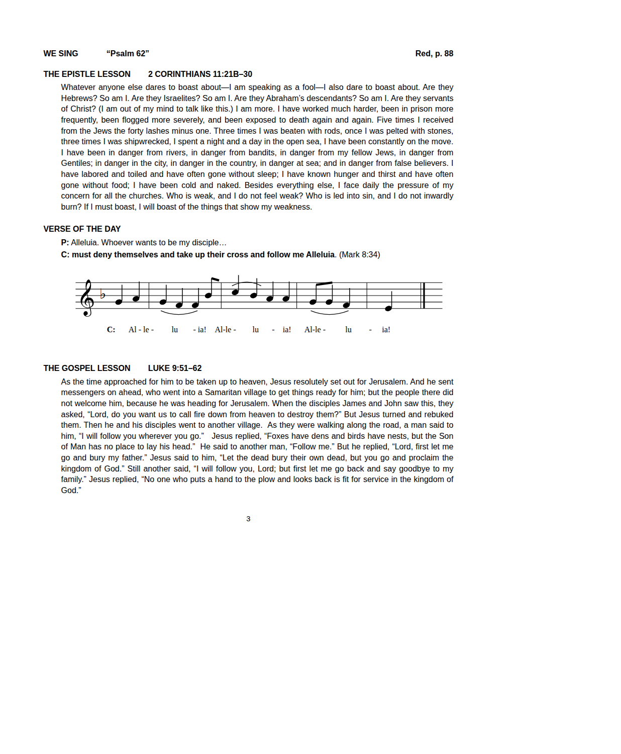WE SING “Psalm 62” Red, p. 88
THE EPISTLE LESSON 2 CORINTHIANS 11:21B–30
Whatever anyone else dares to boast about—I am speaking as a fool—I also dare to boast about. Are they Hebrews? So am I. Are they Israelites? So am I. Are they Abraham’s descendants? So am I. Are they servants of Christ? (I am out of my mind to talk like this.) I am more. I have worked much harder, been in prison more frequently, been flogged more severely, and been exposed to death again and again. Five times I received from the Jews the forty lashes minus one. Three times I was beaten with rods, once I was pelted with stones, three times I was shipwrecked, I spent a night and a day in the open sea, I have been constantly on the move. I have been in danger from rivers, in danger from bandits, in danger from my fellow Jews, in danger from Gentiles; in danger in the city, in danger in the country, in danger at sea; and in danger from false believers. I have labored and toiled and have often gone without sleep; I have known hunger and thirst and have often gone without food; I have been cold and naked. Besides everything else, I face daily the pressure of my concern for all the churches. Who is weak, and I do not feel weak? Who is led into sin, and I do not inwardly burn? If I must boast, I will boast of the things that show my weakness.
VERSE OF THE DAY
P: Alleluia. Whoever wants to be my disciple…
C: must deny themselves and take up their cross and follow me Alleluia. (Mark 8:34)
𝄞 ♭ C: Al - le - lu - ia! Al-le - lu - ia! Al-le - lu - ia!
THE GOSPEL LESSON LUKE 9:51–62
As the time approached for him to be taken up to heaven, Jesus resolutely set out for Jerusalem. And he sent messengers on ahead, who went into a Samaritan village to get things ready for him; but the people there did not welcome him, because he was heading for Jerusalem. When the disciples James and John saw this, they asked, “Lord, do you want us to call fire down from heaven to destroy them?” But Jesus turned and rebuked them. Then he and his disciples went to another village. As they were walking along the road, a man said to him, “I will follow you wherever you go.” Jesus replied, “Foxes have dens and birds have nests, but the Son of Man has no place to lay his head.” He said to another man, “Follow me.” But he replied, “Lord, first let me go and bury my father.” Jesus said to him, “Let the dead bury their own dead, but you go and proclaim the kingdom of God.” Still another said, “I will follow you, Lord; but first let me go back and say goodbye to my family.” Jesus replied, “No one who puts a hand to the plow and looks back is fit for service in the kingdom of God.”
3